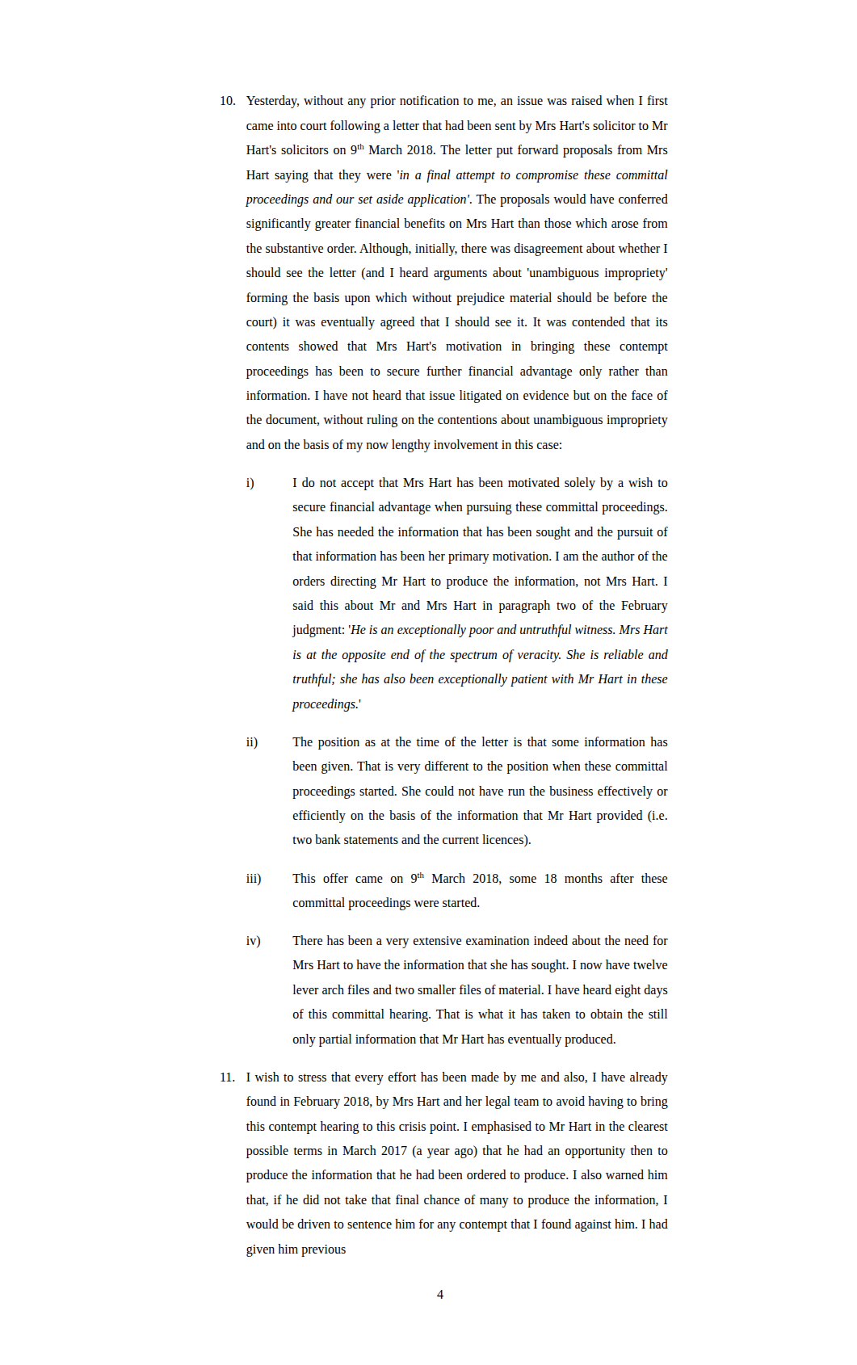Yesterday, without any prior notification to me, an issue was raised when I first came into court following a letter that had been sent by Mrs Hart's solicitor to Mr Hart's solicitors on 9th March 2018. The letter put forward proposals from Mrs Hart saying that they were 'in a final attempt to compromise these committal proceedings and our set aside application'. The proposals would have conferred significantly greater financial benefits on Mrs Hart than those which arose from the substantive order. Although, initially, there was disagreement about whether I should see the letter (and I heard arguments about 'unambiguous impropriety' forming the basis upon which without prejudice material should be before the court) it was eventually agreed that I should see it. It was contended that its contents showed that Mrs Hart's motivation in bringing these contempt proceedings has been to secure further financial advantage only rather than information. I have not heard that issue litigated on evidence but on the face of the document, without ruling on the contentions about unambiguous impropriety and on the basis of my now lengthy involvement in this case:
I do not accept that Mrs Hart has been motivated solely by a wish to secure financial advantage when pursuing these committal proceedings. She has needed the information that has been sought and the pursuit of that information has been her primary motivation. I am the author of the orders directing Mr Hart to produce the information, not Mrs Hart. I said this about Mr and Mrs Hart in paragraph two of the February judgment: 'He is an exceptionally poor and untruthful witness. Mrs Hart is at the opposite end of the spectrum of veracity. She is reliable and truthful; she has also been exceptionally patient with Mr Hart in these proceedings.'
The position as at the time of the letter is that some information has been given. That is very different to the position when these committal proceedings started. She could not have run the business effectively or efficiently on the basis of the information that Mr Hart provided (i.e. two bank statements and the current licences).
This offer came on 9th March 2018, some 18 months after these committal proceedings were started.
There has been a very extensive examination indeed about the need for Mrs Hart to have the information that she has sought. I now have twelve lever arch files and two smaller files of material. I have heard eight days of this committal hearing. That is what it has taken to obtain the still only partial information that Mr Hart has eventually produced.
I wish to stress that every effort has been made by me and also, I have already found in February 2018, by Mrs Hart and her legal team to avoid having to bring this contempt hearing to this crisis point. I emphasised to Mr Hart in the clearest possible terms in March 2017 (a year ago) that he had an opportunity then to produce the information that he had been ordered to produce. I also warned him that, if he did not take that final chance of many to produce the information, I would be driven to sentence him for any contempt that I found against him. I had given him previous
4